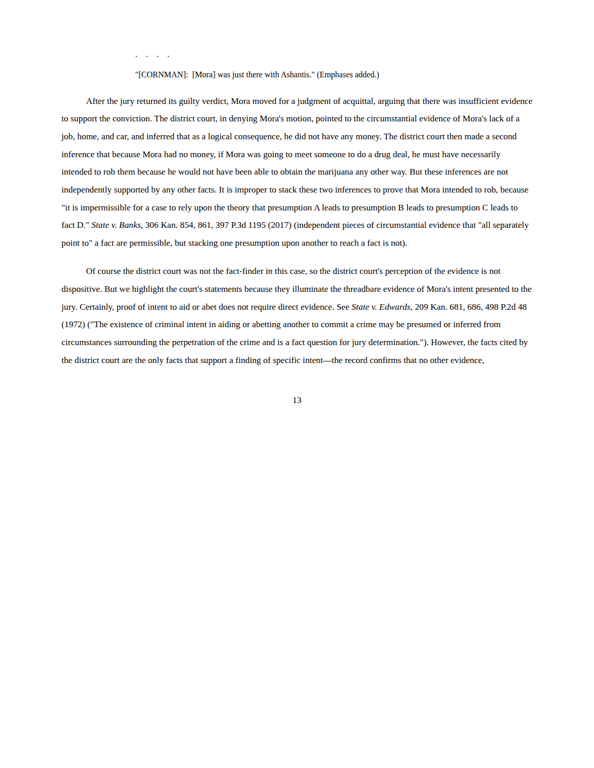. . . .
"[CORNMAN]: [Mora] was just there with Ashantis." (Emphases added.)
After the jury returned its guilty verdict, Mora moved for a judgment of acquittal, arguing that there was insufficient evidence to support the conviction. The district court, in denying Mora's motion, pointed to the circumstantial evidence of Mora's lack of a job, home, and car, and inferred that as a logical consequence, he did not have any money. The district court then made a second inference that because Mora had no money, if Mora was going to meet someone to do a drug deal, he must have necessarily intended to rob them because he would not have been able to obtain the marijuana any other way. But these inferences are not independently supported by any other facts. It is improper to stack these two inferences to prove that Mora intended to rob, because "it is impermissible for a case to rely upon the theory that presumption A leads to presumption B leads to presumption C leads to fact D." State v. Banks, 306 Kan. 854, 861, 397 P.3d 1195 (2017) (independent pieces of circumstantial evidence that "all separately point to" a fact are permissible, but stacking one presumption upon another to reach a fact is not).
Of course the district court was not the fact-finder in this case, so the district court's perception of the evidence is not dispositive. But we highlight the court's statements because they illuminate the threadbare evidence of Mora's intent presented to the jury. Certainly, proof of intent to aid or abet does not require direct evidence. See State v. Edwards, 209 Kan. 681, 686, 498 P.2d 48 (1972) ("The existence of criminal intent in aiding or abetting another to commit a crime may be presumed or inferred from circumstances surrounding the perpetration of the crime and is a fact question for jury determination."). However, the facts cited by the district court are the only facts that support a finding of specific intent—the record confirms that no other evidence,
13